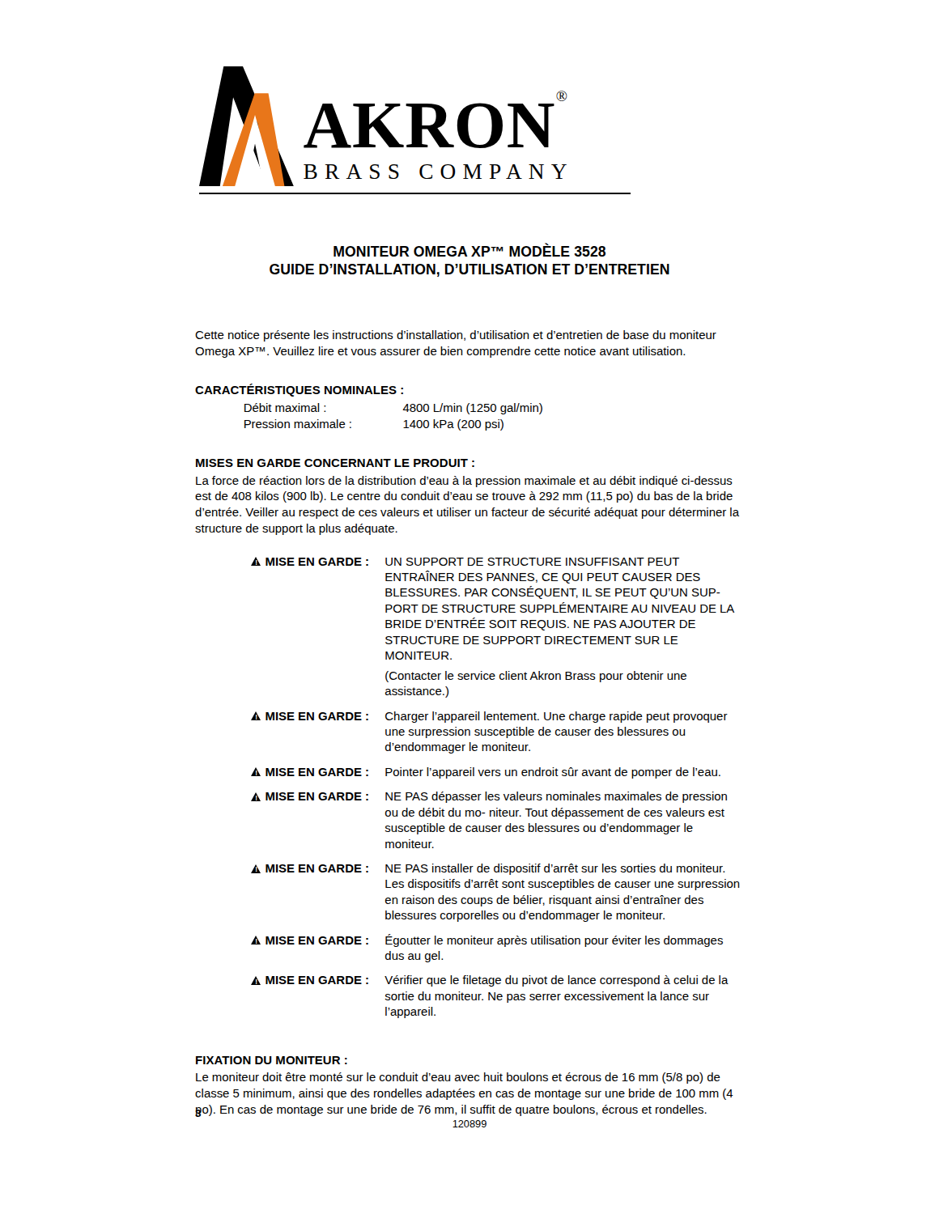AKRON®
BRASS COMPANY
MONITEUR OMEGA XP™ MODÈLE 3528
GUIDE D’INSTALLATION, D’UTILISATION ET D’ENTRETIEN
Cette notice présente les instructions d’installation, d’utilisation et d’entretien de base du moniteur Omega XP™. Veuillez lire et vous assurer de bien comprendre cette notice avant utilisation.
CARACTÉRISTIQUES NOMINALES :
| Débit maximal : | 4800 L/min (1250 gal/min) |
| Pression maximale : | 1400 kPa (200 psi) |
MISES EN GARDE CONCERNANT LE PRODUIT :
La force de réaction lors de la distribution d’eau à la pression maximale et au débit indiqué ci-dessus est de 408 kilos (900 lb). Le centre du conduit d’eau se trouve à 292 mm (11,5 po) du bas de la bride d’entrée. Veiller au respect de ces valeurs et utiliser un facteur de sécurité adéquat pour déterminer la structure de support la plus adéquate.
| MISE EN GARDE : | UN SUPPORT DE STRUCTURE INSUFFISANT PEUT ENTRAÎNER DES PANNES, CE QUI PEUT CAUSER DES BLESSURES. PAR CONSÉQUENT, IL SE PEUT QU’UN SUP- PORT DE STRUCTURE SUPPLÉMENTAIRE AU NIVEAU DE LA BRIDE D’ENTRÉE SOIT REQUIS. NE PAS AJOUTER DE STRUCTURE DE SUPPORT DIRECTEMENT SUR LE MONITEUR. (Contacter le service client Akron Brass pour obtenir une assistance.) |
| MISE EN GARDE : | Charger l’appareil lentement. Une charge rapide peut provoquer une surpression susceptible de causer des blessures ou d’endommager le moniteur. |
| MISE EN GARDE : | Pointer l’appareil vers un endroit sûr avant de pomper de l’eau. |
| MISE EN GARDE : | NE PAS dépasser les valeurs nominales maximales de pression ou de débit du mo- niteur. Tout dépassement de ces valeurs est susceptible de causer des blessures ou d’endommager le moniteur. |
| MISE EN GARDE : | NE PAS installer de dispositif d’arrêt sur les sorties du moniteur. Les dispositifs d’arrêt sont susceptibles de causer une surpression en raison des coups de bélier, risquant ainsi d’entraîner des blessures corporelles ou d’endommager le moniteur. |
| MISE EN GARDE : | Égoutter le moniteur après utilisation pour éviter les dommages dus au gel. |
| MISE EN GARDE : | Vérifier que le filetage du pivot de lance correspond à celui de la sortie du moniteur. Ne pas serrer excessivement la lance sur l’appareil. |
FIXATION DU MONITEUR :
Le moniteur doit être monté sur le conduit d’eau avec huit boulons et écrous de 16 mm (5/8 po) de classe 5 minimum, ainsi que des rondelles adaptées en cas de montage sur une bride de 100 mm (4 po). En cas de montage sur une bride de 76 mm, il suffit de quatre boulons, écrous et rondelles.
3 120899